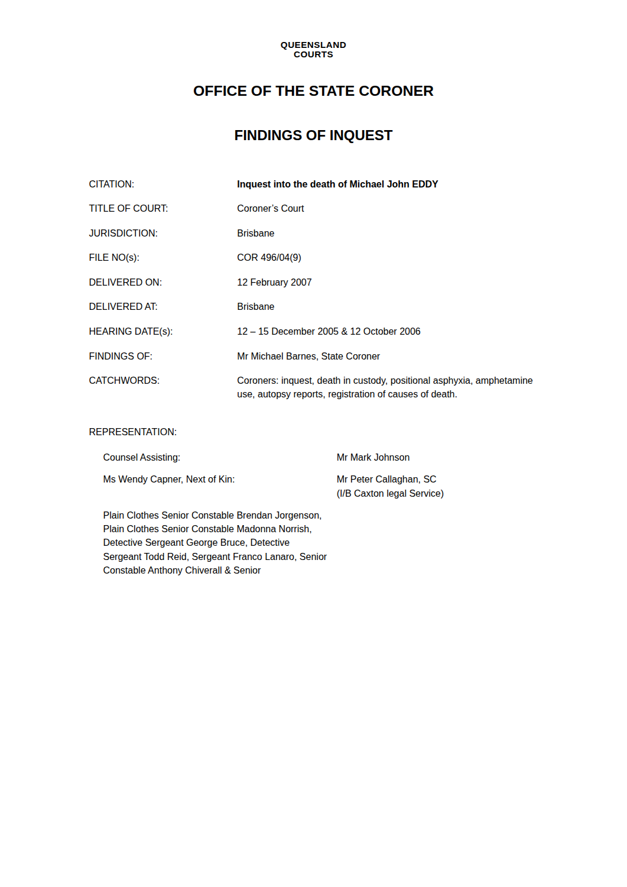QUEENSLAND
COURTS
OFFICE OF THE STATE CORONER
FINDINGS OF INQUEST
| CITATION: | Inquest into the death of Michael John EDDY |
| TITLE OF COURT: | Coroner’s Court |
| JURISDICTION: | Brisbane |
| FILE NO(s): | COR 496/04(9) |
| DELIVERED ON: | 12 February 2007 |
| DELIVERED AT: | Brisbane |
| HEARING DATE(s): | 12 – 15 December 2005 & 12 October 2006 |
| FINDINGS OF: | Mr Michael Barnes, State Coroner |
| CATCHWORDS: | Coroners: inquest, death in custody, positional asphyxia, amphetamine use, autopsy reports, registration of causes of death. |
REPRESENTATION:
| Counsel Assisting: | Mr Mark Johnson |
| Ms Wendy Capner, Next of Kin: | Mr Peter Callaghan, SC (I/B Caxton legal Service) |
| Plain Clothes Senior Constable Brendan Jorgenson, Plain Clothes Senior Constable Madonna Norrish, Detective Sergeant George Bruce, Detective Sergeant Todd Reid, Sergeant Franco Lanaro, Senior Constable Anthony Chiverall & Senior | |